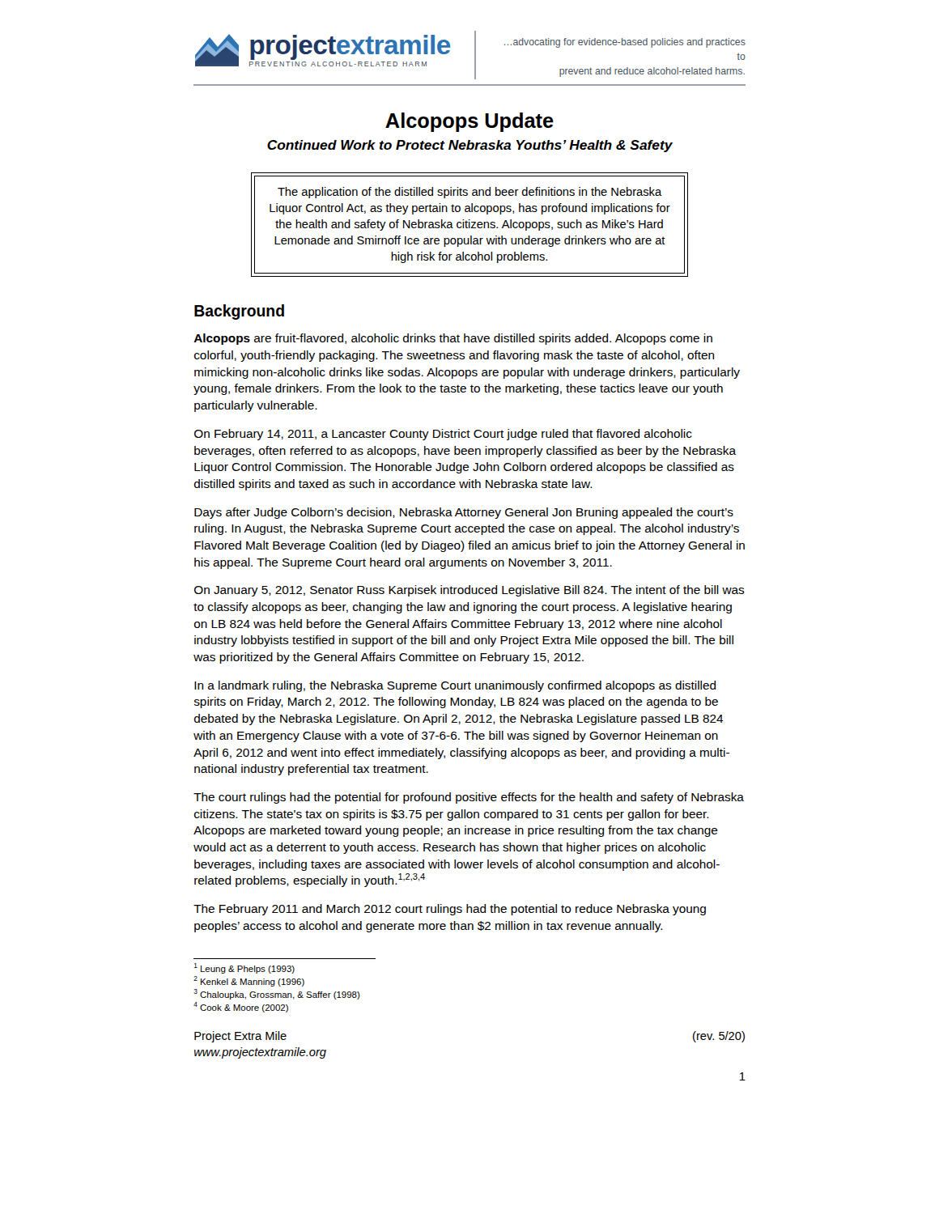projectextramile
Preventing Alcohol-Related Harm
…advocating for evidence-based policies and practices to
prevent and reduce alcohol-related harms.
Alcopops Update
Continued Work to Protect Nebraska Youths’ Health & Safety
The application of the distilled spirits and beer definitions in the Nebraska Liquor Control Act, as they pertain to alcopops, has profound implications for the health and safety of Nebraska citizens. Alcopops, such as Mike’s Hard Lemonade and Smirnoff Ice are popular with underage drinkers who are at high risk for alcohol problems.
Background
Alcopops are fruit-flavored, alcoholic drinks that have distilled spirits added. Alcopops come in colorful, youth-friendly packaging. The sweetness and flavoring mask the taste of alcohol, often mimicking non-alcoholic drinks like sodas. Alcopops are popular with underage drinkers, particularly young, female drinkers. From the look to the taste to the marketing, these tactics leave our youth particularly vulnerable.
On February 14, 2011, a Lancaster County District Court judge ruled that flavored alcoholic beverages, often referred to as alcopops, have been improperly classified as beer by the Nebraska Liquor Control Commission. The Honorable Judge John Colborn ordered alcopops be classified as distilled spirits and taxed as such in accordance with Nebraska state law.
Days after Judge Colborn’s decision, Nebraska Attorney General Jon Bruning appealed the court’s ruling. In August, the Nebraska Supreme Court accepted the case on appeal. The alcohol industry’s Flavored Malt Beverage Coalition (led by Diageo) filed an amicus brief to join the Attorney General in his appeal. The Supreme Court heard oral arguments on November 3, 2011.
On January 5, 2012, Senator Russ Karpisek introduced Legislative Bill 824. The intent of the bill was to classify alcopops as beer, changing the law and ignoring the court process. A legislative hearing on LB 824 was held before the General Affairs Committee February 13, 2012 where nine alcohol industry lobbyists testified in support of the bill and only Project Extra Mile opposed the bill. The bill was prioritized by the General Affairs Committee on February 15, 2012.
In a landmark ruling, the Nebraska Supreme Court unanimously confirmed alcopops as distilled spirits on Friday, March 2, 2012. The following Monday, LB 824 was placed on the agenda to be debated by the Nebraska Legislature. On April 2, 2012, the Nebraska Legislature passed LB 824 with an Emergency Clause with a vote of 37-6-6. The bill was signed by Governor Heineman on April 6, 2012 and went into effect immediately, classifying alcopops as beer, and providing a multi-national industry preferential tax treatment.
The court rulings had the potential for profound positive effects for the health and safety of Nebraska citizens. The state's tax on spirits is $3.75 per gallon compared to 31 cents per gallon for beer. Alcopops are marketed toward young people; an increase in price resulting from the tax change would act as a deterrent to youth access. Research has shown that higher prices on alcoholic beverages, including taxes are associated with lower levels of alcohol consumption and alcohol-related problems, especially in youth.1,2,3,4
The February 2011 and March 2012 court rulings had the potential to reduce Nebraska young peoples’ access to alcohol and generate more than $2 million in tax revenue annually.
1 Leung & Phelps (1993)
2 Kenkel & Manning (1996)
3 Chaloupka, Grossman, & Saffer (1998)
4 Cook & Moore (2002)
Project Extra Mile www.projectextramile.org
(rev. 5/20)
1